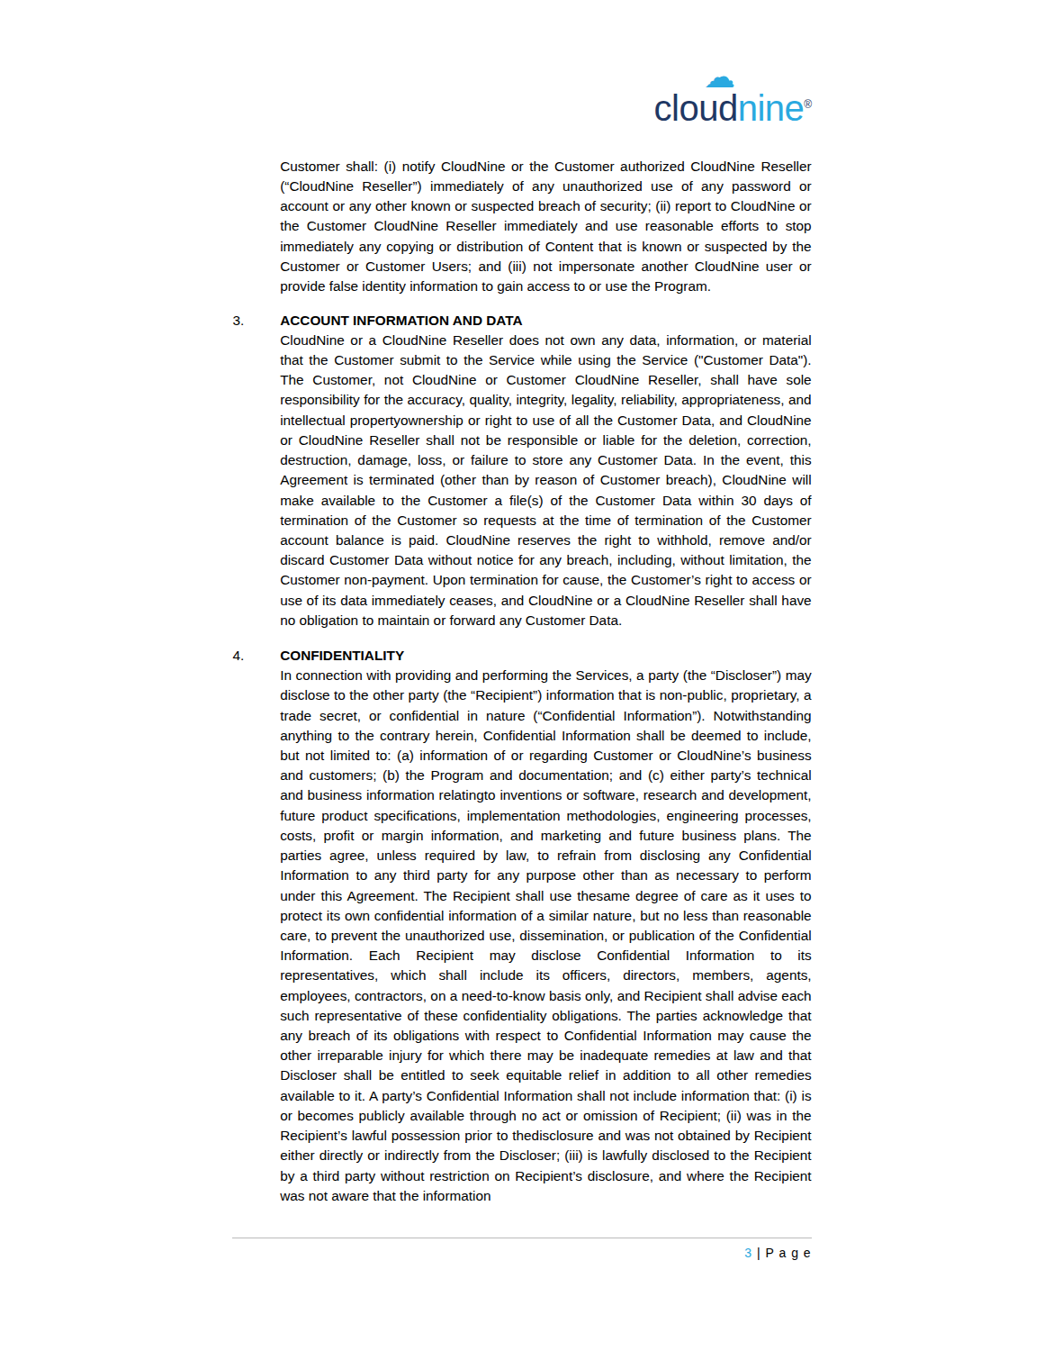☁ cloud nine®
Customer shall: (i) notify CloudNine or the Customer authorized CloudNine Reseller (“CloudNine Reseller”) immediately of any unauthorized use of any password or account or any other known or suspected breach of security; (ii) report to CloudNine or the Customer CloudNine Reseller immediately and use reasonable efforts to stop immediately any copying or distribution of Content that is known or suspected by the Customer or Customer Users; and (iii) not impersonate another CloudNine user or provide false identity information to gain access to or use the Program.
3. Account Information and Data
CloudNine or a CloudNine Reseller does not own any data, information, or material that the Customer submit to the Service while using the Service ("Customer Data"). The Customer, not CloudNine or Customer CloudNine Reseller, shall have sole responsibility for the accuracy, quality, integrity, legality, reliability, appropriateness, and intellectual propertyownership or right to use of all the Customer Data, and CloudNine or CloudNine Reseller shall not be responsible or liable for the deletion, correction, destruction, damage, loss, or failure to store any Customer Data. In the event, this Agreement is terminated (other than by reason of Customer breach), CloudNine will make available to the Customer a file(s) of the Customer Data within 30 days of termination of the Customer so requests at the time of termination of the Customer account balance is paid. CloudNine reserves the right to withhold, remove and/or discard Customer Data without notice for any breach, including, without limitation, the Customer non-payment. Upon termination for cause, the Customer’s right to access or use of its data immediately ceases, and CloudNine or a CloudNine Reseller shall have no obligation to maintain or forward any Customer Data.
4. Confidentiality
In connection with providing and performing the Services, a party (the “Discloser”) may disclose to the other party (the “Recipient”) information that is non-public, proprietary, a trade secret, or confidential in nature (“Confidential Information”). Notwithstanding anything to the contrary herein, Confidential Information shall be deemed to include, but not limited to: (a) information of or regarding Customer or CloudNine’s business and customers; (b) the Program and documentation; and (c) either party’s technical and business information relatingto inventions or software, research and development, future product specifications, implementation methodologies, engineering processes, costs, profit or margin information, and marketing and future business plans. The parties agree, unless required by law, to refrain from disclosing any Confidential Information to any third party for any purpose other than as necessary to perform under this Agreement. The Recipient shall use thesame degree of care as it uses to protect its own confidential information of a similar nature, but no less than reasonable care, to prevent the unauthorized use, dissemination, or publication of the Confidential Information. Each Recipient may disclose Confidential Information to its representatives, which shall include its officers, directors, members, agents, employees, contractors, on a need-to-know basis only, and Recipient shall advise each such representative of these confidentiality obligations. The parties acknowledge that any breach of its obligations with respect to Confidential Information may cause the other irreparable injury for which there may be inadequate remedies at law and that Discloser shall be entitled to seek equitable relief in addition to all other remedies available to it. A party’s Confidential Information shall not include information that: (i) is or becomes publicly available through no act or omission of Recipient; (ii) was in the Recipient’s lawful possession prior to thedisclosure and was not obtained by Recipient either directly or indirectly from the Discloser; (iii) is lawfully disclosed to the Recipient by a third party without restriction on Recipient’s disclosure, and where the Recipient was not aware that the information
3 | P a g e